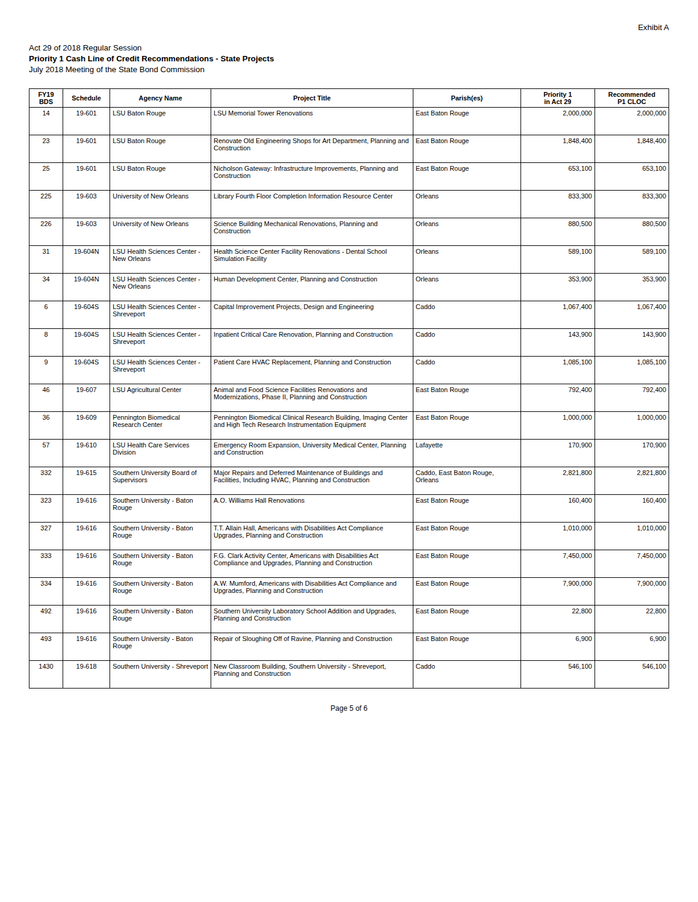Exhibit A
Act 29 of 2018 Regular Session
Priority 1 Cash Line of Credit Recommendations - State Projects
July 2018 Meeting of the State Bond Commission
| FY19 BDS | Schedule | Agency Name | Project Title | Parish(es) | Priority 1 in Act 29 | Recommended P1 CLOC |
| --- | --- | --- | --- | --- | --- | --- |
| 14 | 19-601 | LSU Baton Rouge | LSU Memorial Tower Renovations | East Baton Rouge | 2,000,000 | 2,000,000 |
| 23 | 19-601 | LSU Baton Rouge | Renovate Old Engineering Shops for Art Department, Planning and Construction | East Baton Rouge | 1,848,400 | 1,848,400 |
| 25 | 19-601 | LSU Baton Rouge | Nicholson Gateway: Infrastructure Improvements, Planning and Construction | East Baton Rouge | 653,100 | 653,100 |
| 225 | 19-603 | University of New Orleans | Library Fourth Floor Completion Information Resource Center | Orleans | 833,300 | 833,300 |
| 226 | 19-603 | University of New Orleans | Science Building Mechanical Renovations, Planning and Construction | Orleans | 880,500 | 880,500 |
| 31 | 19-604N | LSU Health Sciences Center - New Orleans | Health Science Center Facility Renovations - Dental School Simulation Facility | Orleans | 589,100 | 589,100 |
| 34 | 19-604N | LSU Health Sciences Center - New Orleans | Human Development Center, Planning and Construction | Orleans | 353,900 | 353,900 |
| 6 | 19-604S | LSU Health Sciences Center - Shreveport | Capital Improvement Projects, Design and Engineering | Caddo | 1,067,400 | 1,067,400 |
| 8 | 19-604S | LSU Health Sciences Center - Shreveport | Inpatient Critical Care Renovation, Planning and Construction | Caddo | 143,900 | 143,900 |
| 9 | 19-604S | LSU Health Sciences Center - Shreveport | Patient Care HVAC Replacement, Planning and Construction | Caddo | 1,085,100 | 1,085,100 |
| 46 | 19-607 | LSU Agricultural Center | Animal and Food Science Facilities Renovations and Modernizations, Phase II, Planning and Construction | East Baton Rouge | 792,400 | 792,400 |
| 36 | 19-609 | Pennington Biomedical Research Center | Pennington Biomedical Clinical Research Building, Imaging Center and High Tech Research Instrumentation Equipment | East Baton Rouge | 1,000,000 | 1,000,000 |
| 57 | 19-610 | LSU Health Care Services Division | Emergency Room Expansion, University Medical Center, Planning and Construction | Lafayette | 170,900 | 170,900 |
| 332 | 19-615 | Southern University Board of Supervisors | Major Repairs and Deferred Maintenance of Buildings and Facilities, Including HVAC, Planning and Construction | Caddo, East Baton Rouge, Orleans | 2,821,800 | 2,821,800 |
| 323 | 19-616 | Southern University - Baton Rouge | A.O. Williams Hall Renovations | East Baton Rouge | 160,400 | 160,400 |
| 327 | 19-616 | Southern University - Baton Rouge | T.T. Allain Hall, Americans with Disabilities Act Compliance Upgrades, Planning and Construction | East Baton Rouge | 1,010,000 | 1,010,000 |
| 333 | 19-616 | Southern University - Baton Rouge | F.G. Clark Activity Center, Americans with Disabilities Act Compliance and Upgrades, Planning and Construction | East Baton Rouge | 7,450,000 | 7,450,000 |
| 334 | 19-616 | Southern University - Baton Rouge | A.W. Mumford, Americans with Disabilities Act Compliance and Upgrades, Planning and Construction | East Baton Rouge | 7,900,000 | 7,900,000 |
| 492 | 19-616 | Southern University - Baton Rouge | Southern University Laboratory School Addition and Upgrades, Planning and Construction | East Baton Rouge | 22,800 | 22,800 |
| 493 | 19-616 | Southern University - Baton Rouge | Repair of Sloughing Off of Ravine, Planning and Construction | East Baton Rouge | 6,900 | 6,900 |
| 1430 | 19-618 | Southern University - Shreveport | New Classroom Building, Southern University - Shreveport, Planning and Construction | Caddo | 546,100 | 546,100 |
Page 5 of 6